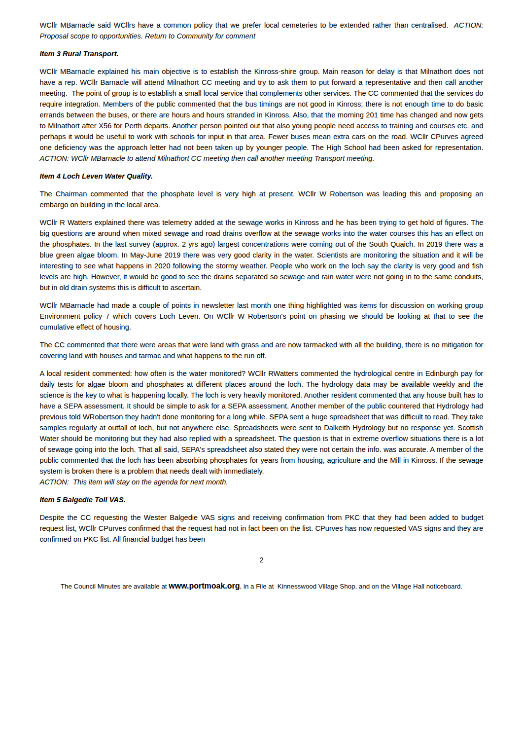WCllr MBarnacle said WCllrs have a common policy that we prefer local cemeteries to be extended rather than centralised. ACTION: Proposal scope to opportunities. Return to Community for comment
Item 3 Rural Transport.
WCllr MBarnacle explained his main objective is to establish the Kinross-shire group. Main reason for delay is that Milnathort does not have a rep. WCllr Barnacle will attend Milnathort CC meeting and try to ask them to put forward a representative and then call another meeting. The point of group is to establish a small local service that complements other services. The CC commented that the services do require integration. Members of the public commented that the bus timings are not good in Kinross; there is not enough time to do basic errands between the buses, or there are hours and hours stranded in Kinross. Also, that the morning 201 time has changed and now gets to Milnathort after X56 for Perth departs. Another person pointed out that also young people need access to training and courses etc. and perhaps it would be useful to work with schools for input in that area. Fewer buses mean extra cars on the road. WCllr CPurves agreed one deficiency was the approach letter had not been taken up by younger people. The High School had been asked for representation. ACTION: WCllr MBarnacle to attend Milnathort CC meeting then call another meeting Transport meeting.
Item 4 Loch Leven Water Quality.
The Chairman commented that the phosphate level is very high at present. WCllr W Robertson was leading this and proposing an embargo on building in the local area.
WCllr R Watters explained there was telemetry added at the sewage works in Kinross and he has been trying to get hold of figures. The big questions are around when mixed sewage and road drains overflow at the sewage works into the water courses this has an effect on the phosphates. In the last survey (approx. 2 yrs ago) largest concentrations were coming out of the South Quaich. In 2019 there was a blue green algae bloom. In May-June 2019 there was very good clarity in the water. Scientists are monitoring the situation and it will be interesting to see what happens in 2020 following the stormy weather. People who work on the loch say the clarity is very good and fish levels are high. However, it would be good to see the drains separated so sewage and rain water were not going in to the same conduits, but in old drain systems this is difficult to ascertain.
WCllr MBarnacle had made a couple of points in newsletter last month one thing highlighted was items for discussion on working group Environment policy 7 which covers Loch Leven. On WCllr W Robertson's point on phasing we should be looking at that to see the cumulative effect of housing.
The CC commented that there were areas that were land with grass and are now tarmacked with all the building, there is no mitigation for covering land with houses and tarmac and what happens to the run off.
A local resident commented: how often is the water monitored? WCllr RWatters commented the hydrological centre in Edinburgh pay for daily tests for algae bloom and phosphates at different places around the loch. The hydrology data may be available weekly and the science is the key to what is happening locally. The loch is very heavily monitored. Another resident commented that any house built has to have a SEPA assessment. It should be simple to ask for a SEPA assessment. Another member of the public countered that Hydrology had previous told WRobertson they hadn't done monitoring for a long while. SEPA sent a huge spreadsheet that was difficult to read. They take samples regularly at outfall of loch, but not anywhere else. Spreadsheets were sent to Dalkeith Hydrology but no response yet. Scottish Water should be monitoring but they had also replied with a spreadsheet. The question is that in extreme overflow situations there is a lot of sewage going into the loch. That all said, SEPA's spreadsheet also stated they were not certain the info. was accurate. A member of the public commented that the loch has been absorbing phosphates for years from housing, agriculture and the Mill in Kinross. If the sewage system is broken there is a problem that needs dealt with immediately.
ACTION: This item will stay on the agenda for next month.
Item 5 Balgedie Toll VAS.
Despite the CC requesting the Wester Balgedie VAS signs and receiving confirmation from PKC that they had been added to budget request list, WCllr CPurves confirmed that the request had not in fact been on the list. CPurves has now requested VAS signs and they are confirmed on PKC list. All financial budget has been
2
The Council Minutes are available at www.portmoak.org, in a File at Kinnesswood Village Shop, and on the Village Hall noticeboard.